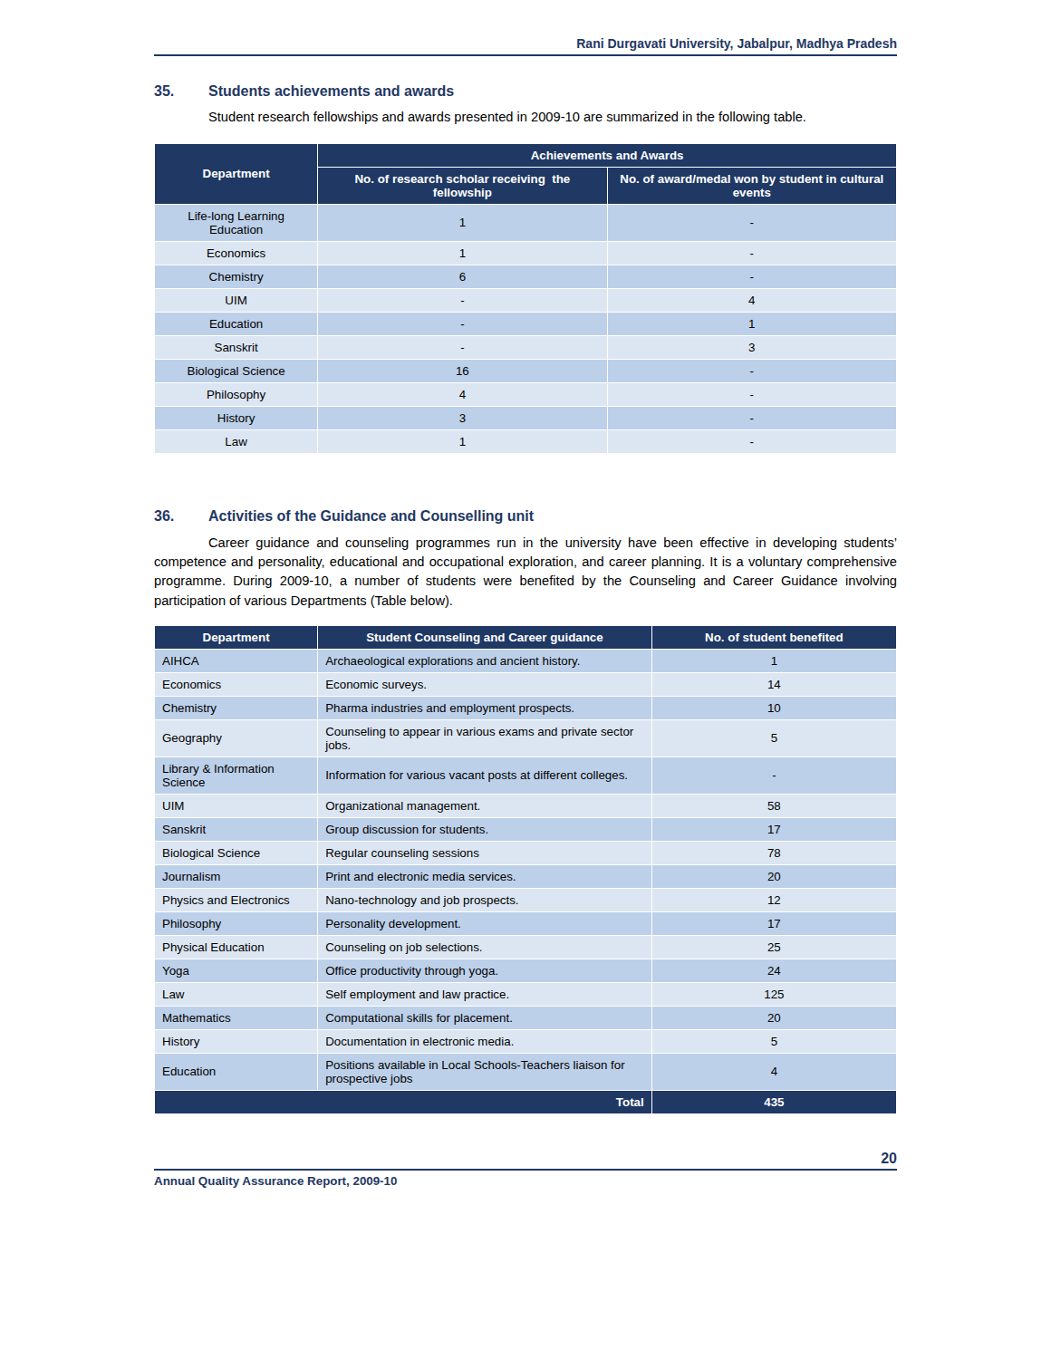Rani Durgavati University, Jabalpur, Madhya Pradesh
35. Students achievements and awards
Student research fellowships and awards presented in 2009-10 are summarized in the following table.
| Department | Achievements and Awards |
| --- | --- |
| No. of research scholar receiving the fellowship | No. of award/medal won by student in cultural events |
| Life-long Learning Education | 1 | - |
| Economics | 1 | - |
| Chemistry | 6 | - |
| UIM | - | 4 |
| Education | - | 1 |
| Sanskrit | - | 3 |
| Biological Science | 16 | - |
| Philosophy | 4 | - |
| History | 3 | - |
| Law | 1 | - |
36. Activities of the Guidance and Counselling unit
Career guidance and counseling programmes run in the university have been effective in developing students’ competence and personality, educational and occupational exploration, and career planning. It is a voluntary comprehensive programme. During 2009-10, a number of students were benefited by the Counseling and Career Guidance involving participation of various Departments (Table below).
| Department | Student Counseling and Career guidance | No. of student benefited |
| --- | --- | --- |
| AIHCA | Archaeological explorations and ancient history. | 1 |
| Economics | Economic surveys. | 14 |
| Chemistry | Pharma industries and employment prospects. | 10 |
| Geography | Counseling to appear in various exams and private sector jobs. | 5 |
| Library & Information Science | Information for various vacant posts at different colleges. | - |
| UIM | Organizational management. | 58 |
| Sanskrit | Group discussion for students. | 17 |
| Biological Science | Regular counseling sessions | 78 |
| Journalism | Print and electronic media services. | 20 |
| Physics and Electronics | Nano-technology and job prospects. | 12 |
| Philosophy | Personality development. | 17 |
| Physical Education | Counseling on job selections. | 25 |
| Yoga | Office productivity through yoga. | 24 |
| Law | Self employment and law practice. | 125 |
| Mathematics | Computational skills for placement. | 20 |
| History | Documentation in electronic media. | 5 |
| Education | Positions available in Local Schools-Teachers liaison for prospective jobs | 4 |
| Total | 435 |
20
Annual Quality Assurance Report, 2009-10